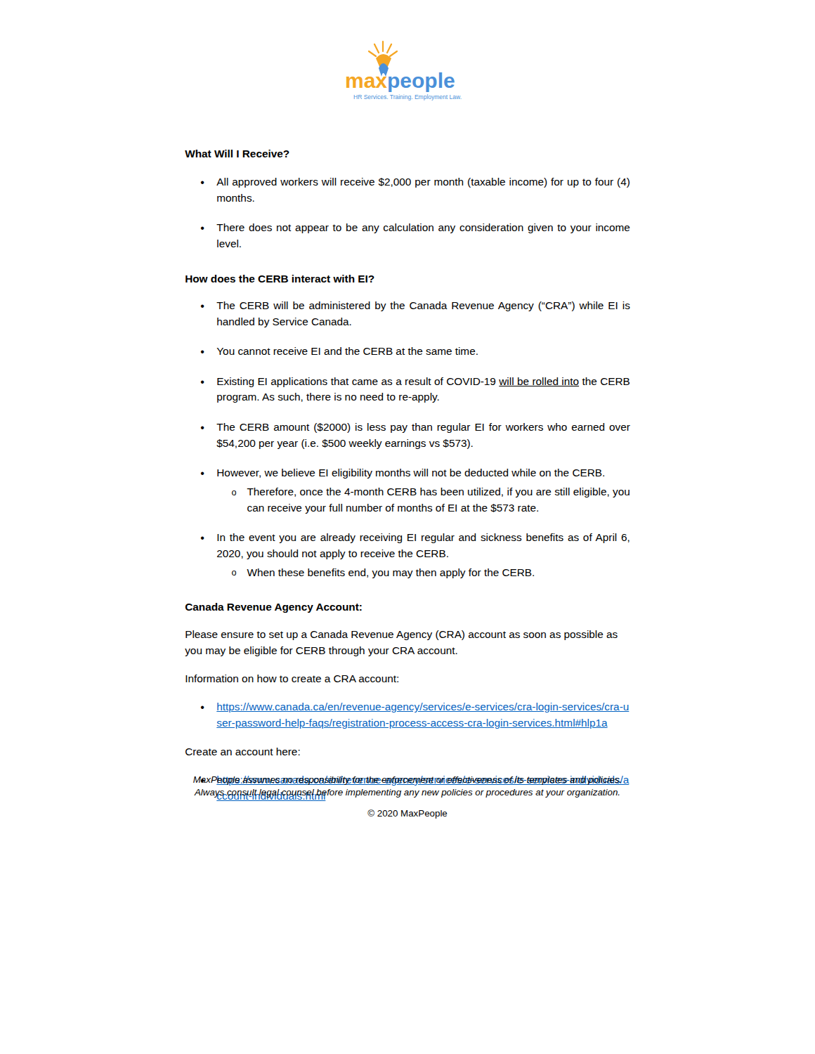max people HR Services. Training. Employment Law.
What Will I Receive?
All approved workers will receive $2,000 per month (taxable income) for up to four (4) months.
There does not appear to be any calculation any consideration given to your income level.
How does the CERB interact with EI?
The CERB will be administered by the Canada Revenue Agency (“CRA”) while EI is handled by Service Canada.
You cannot receive EI and the CERB at the same time.
Existing EI applications that came as a result of COVID-19 will be rolled into the CERB program. As such, there is no need to re-apply.
The CERB amount ($2000) is less pay than regular EI for workers who earned over $54,200 per year (i.e. $500 weekly earnings vs $573).
However, we believe EI eligibility months will not be deducted while on the CERB.
Therefore, once the 4-month CERB has been utilized, if you are still eligible, you can receive your full number of months of EI at the $573 rate.
In the event you are already receiving EI regular and sickness benefits as of April 6, 2020, you should not apply to receive the CERB.
When these benefits end, you may then apply for the CERB.
Canada Revenue Agency Account:
Please ensure to set up a Canada Revenue Agency (CRA) account as soon as possible as you may be eligible for CERB through your CRA account.
Information on how to create a CRA account:
https://www.canada.ca/en/revenue-agency/services/e-services/cra-login-services/cra-user-password-help-faqs/registration-process-access-cra-login-services.html#hlp1a
Create an account here:
https://www.canada.ca/en/revenue-agency/services/e-services/e-services-individuals/account-individuals.html
MaxPeople assumes no responsibility for the enforcement or effectiveness of its templates and policies. Always consult legal counsel before implementing any new policies or procedures at your organization.
© 2020 MaxPeople